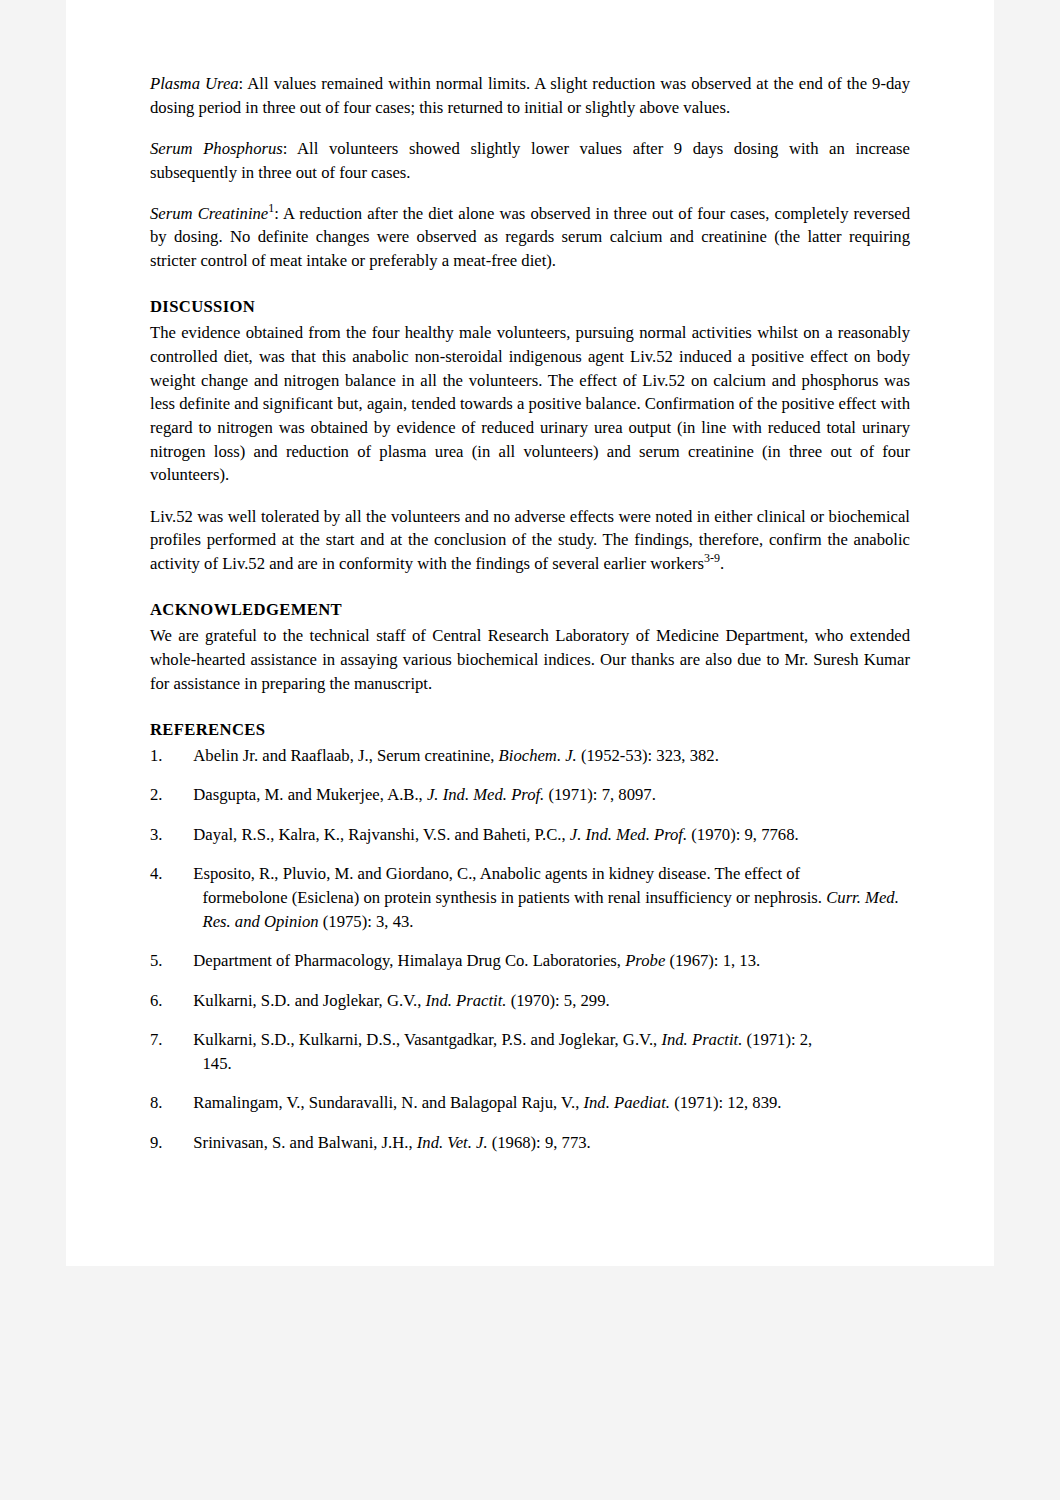Plasma Urea: All values remained within normal limits. A slight reduction was observed at the end of the 9-day dosing period in three out of four cases; this returned to initial or slightly above values.
Serum Phosphorus: All volunteers showed slightly lower values after 9 days dosing with an increase subsequently in three out of four cases.
Serum Creatinine1: A reduction after the diet alone was observed in three out of four cases, completely reversed by dosing. No definite changes were observed as regards serum calcium and creatinine (the latter requiring stricter control of meat intake or preferably a meat-free diet).
Discussion
The evidence obtained from the four healthy male volunteers, pursuing normal activities whilst on a reasonably controlled diet, was that this anabolic non-steroidal indigenous agent Liv.52 induced a positive effect on body weight change and nitrogen balance in all the volunteers. The effect of Liv.52 on calcium and phosphorus was less definite and significant but, again, tended towards a positive balance. Confirmation of the positive effect with regard to nitrogen was obtained by evidence of reduced urinary urea output (in line with reduced total urinary nitrogen loss) and reduction of plasma urea (in all volunteers) and serum creatinine (in three out of four volunteers).
Liv.52 was well tolerated by all the volunteers and no adverse effects were noted in either clinical or biochemical profiles performed at the start and at the conclusion of the study. The findings, therefore, confirm the anabolic activity of Liv.52 and are in conformity with the findings of several earlier workers3-9.
Acknowledgement
We are grateful to the technical staff of Central Research Laboratory of Medicine Department, who extended whole-hearted assistance in assaying various biochemical indices. Our thanks are also due to Mr. Suresh Kumar for assistance in preparing the manuscript.
References
Abelin Jr. and Raaflaab, J., Serum creatinine, Biochem. J. (1952-53): 323, 382.
Dasgupta, M. and Mukerjee, A.B., J. Ind. Med. Prof. (1971): 7, 8097.
Dayal, R.S., Kalra, K., Rajvanshi, V.S. and Baheti, P.C., J. Ind. Med. Prof. (1970): 9, 7768.
Esposito, R., Pluvio, M. and Giordano, C., Anabolic agents in kidney disease. The effect of formebolone (Esiclena) on protein synthesis in patients with renal insufficiency or nephrosis. Curr. Med. Res. and Opinion (1975): 3, 43.
Department of Pharmacology, Himalaya Drug Co. Laboratories, Probe (1967): 1, 13.
Kulkarni, S.D. and Joglekar, G.V., Ind. Practit. (1970): 5, 299.
Kulkarni, S.D., Kulkarni, D.S., Vasantgadkar, P.S. and Joglekar, G.V., Ind. Practit. (1971): 2, 145.
Ramalingam, V., Sundaravalli, N. and Balagopal Raju, V., Ind. Paediat. (1971): 12, 839.
Srinivasan, S. and Balwani, J.H., Ind. Vet. J. (1968): 9, 773.